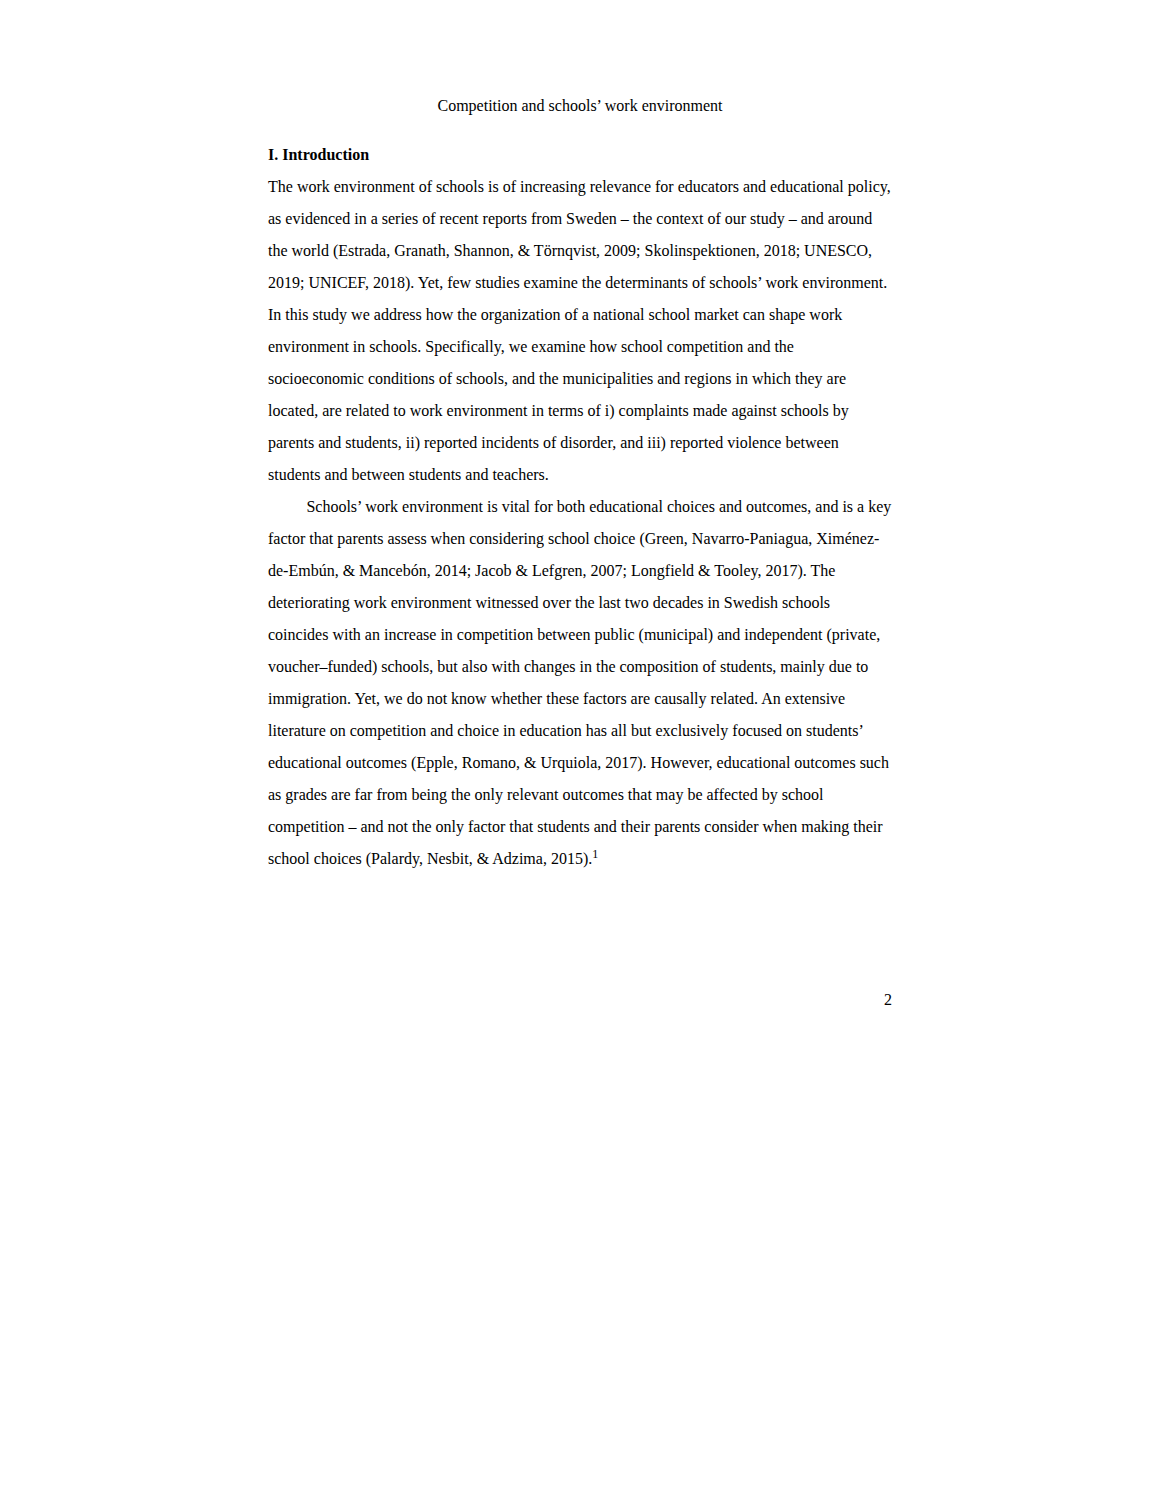Competition and schools’ work environment
I. Introduction
The work environment of schools is of increasing relevance for educators and educational policy, as evidenced in a series of recent reports from Sweden – the context of our study – and around the world (Estrada, Granath, Shannon, & Törnqvist, 2009; Skolinspektionen, 2018; UNESCO, 2019; UNICEF, 2018). Yet, few studies examine the determinants of schools’ work environment. In this study we address how the organization of a national school market can shape work environment in schools. Specifically, we examine how school competition and the socioeconomic conditions of schools, and the municipalities and regions in which they are located, are related to work environment in terms of i) complaints made against schools by parents and students, ii) reported incidents of disorder, and iii) reported violence between students and between students and teachers.
Schools’ work environment is vital for both educational choices and outcomes, and is a key factor that parents assess when considering school choice (Green, Navarro-Paniagua, Ximénez-de-Embún, & Mancebón, 2014; Jacob & Lefgren, 2007; Longfield & Tooley, 2017). The deteriorating work environment witnessed over the last two decades in Swedish schools coincides with an increase in competition between public (municipal) and independent (private, voucher–funded) schools, but also with changes in the composition of students, mainly due to immigration. Yet, we do not know whether these factors are causally related. An extensive literature on competition and choice in education has all but exclusively focused on students’ educational outcomes (Epple, Romano, & Urquiola, 2017). However, educational outcomes such as grades are far from being the only relevant outcomes that may be affected by school competition – and not the only factor that students and their parents consider when making their school choices (Palardy, Nesbit, & Adzima, 2015).1
2